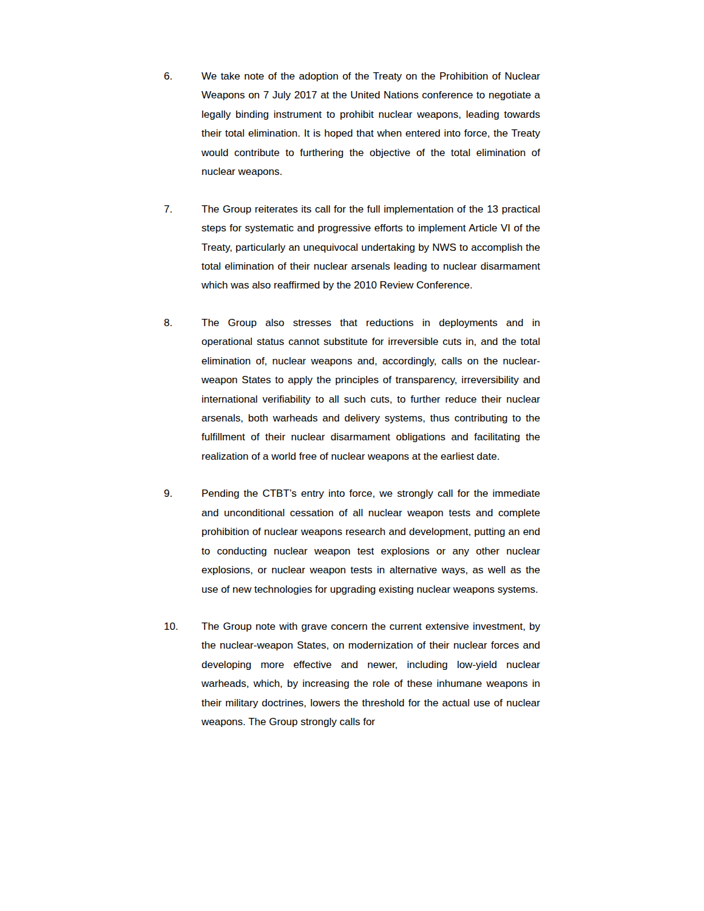6.
We take note of the adoption of the Treaty on the Prohibition of Nuclear Weapons on 7 July 2017 at the United Nations conference to negotiate a legally binding instrument to prohibit nuclear weapons, leading towards their total elimination. It is hoped that when entered into force, the Treaty would contribute to furthering the objective of the total elimination of nuclear weapons.
7.
The Group reiterates its call for the full implementation of the 13 practical steps for systematic and progressive efforts to implement Article VI of the Treaty, particularly an unequivocal undertaking by NWS to accomplish the total elimination of their nuclear arsenals leading to nuclear disarmament which was also reaffirmed by the 2010 Review Conference.
8.
The Group also stresses that reductions in deployments and in operational status cannot substitute for irreversible cuts in, and the total elimination of, nuclear weapons and, accordingly, calls on the nuclear-weapon States to apply the principles of transparency, irreversibility and international verifiability to all such cuts, to further reduce their nuclear arsenals, both warheads and delivery systems, thus contributing to the fulfillment of their nuclear disarmament obligations and facilitating the realization of a world free of nuclear weapons at the earliest date.
9.
Pending the CTBT’s entry into force, we strongly call for the immediate and unconditional cessation of all nuclear weapon tests and complete prohibition of nuclear weapons research and development, putting an end to conducting nuclear weapon test explosions or any other nuclear explosions, or nuclear weapon tests in alternative ways, as well as the use of new technologies for upgrading existing nuclear weapons systems.
10.
The Group note with grave concern the current extensive investment, by the nuclear-weapon States, on modernization of their nuclear forces and developing more effective and newer, including low-yield nuclear warheads, which, by increasing the role of these inhumane weapons in their military doctrines, lowers the threshold for the actual use of nuclear weapons. The Group strongly calls for